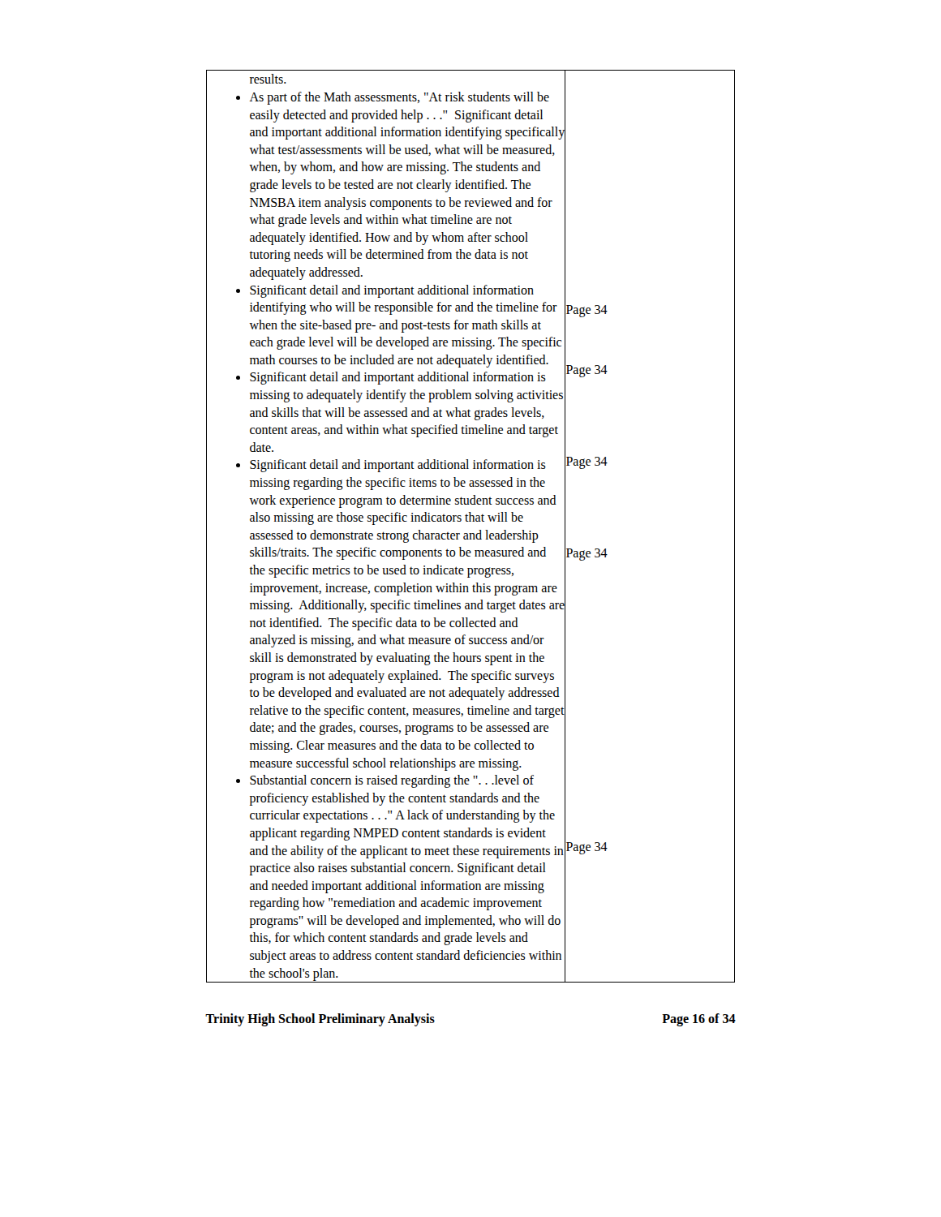| results. As part of the Math assessments, "At risk students will be easily detected and provided help . . ." Significant detail and important additional information identifying specifically what test/assessments will be used, what will be measured, when, by whom, and how are missing. The students and grade levels to be tested are not clearly identified. The NMSBA item analysis components to be reviewed and for what grade levels and within what timeline are not adequately identified. How and by whom after school tutoring needs will be determined from the data is not adequately addressed. Significant detail and important additional information identifying who will be responsible for and the timeline for when the site-based pre- and post-tests for math skills at each grade level will be developed are missing. The specific math courses to be included are not adequately identified. Significant detail and important additional information is missing to adequately identify the problem solving activities and skills that will be assessed and at what grades levels, content areas, and within what specified timeline and target date. Significant detail and important additional information is missing regarding the specific items to be assessed in the work experience program to determine student success and also missing are those specific indicators that will be assessed to demonstrate strong character and leadership skills/traits. The specific components to be measured and the specific metrics to be used to indicate progress, improvement, increase, completion within this program are missing. Additionally, specific timelines and target dates are not identified. The specific data to be collected and analyzed is missing, and what measure of success and/or skill is demonstrated by evaluating the hours spent in the program is not adequately explained. The specific surveys to be developed and evaluated are not adequately addressed relative to the specific content, measures, timeline and target date; and the grades, courses, programs to be assessed are missing. Clear measures and the data to be collected to measure successful school relationships are missing. Substantial concern is raised regarding the ". . .level of proficiency established by the content standards and the curricular expectations . . ." A lack of understanding by the applicant regarding NMPED content standards is evident and the ability of the applicant to meet these requirements in practice also raises substantial concern. Significant detail and needed important additional information are missing regarding how "remediation and academic improvement programs" will be developed and implemented, who will do this, for which content standards and grade levels and subject areas to address content standard deficiencies within the school's plan. | Page 34 Page 34 Page 34 Page 34 Page 34 |
Trinity High School Preliminary Analysis
Page 16 of 34